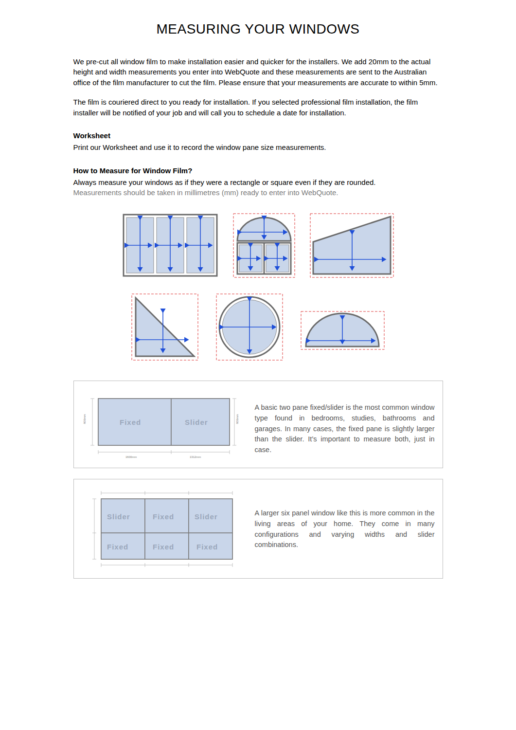MEASURING YOUR WINDOWS
We pre-cut all window film to make installation easier and quicker for the installers. We add 20mm to the actual height and width measurements you enter into WebQuote and these measurements are sent to the Australian office of the film manufacturer to cut the film. Please ensure that your measurements are accurate to within 5mm.
The film is couriered direct to you ready for installation. If you selected professional film installation, the film installer will be notified of your job and will call you to schedule a date for installation.
Worksheet
Print our Worksheet and use it to record the window pane size measurements.
How to Measure for Window Film?
Always measure your windows as if they were a rectangle or square even if they are rounded.
Measurements should be taken in millimetres (mm) ready to enter into WebQuote.
800mm Fixed Slider 800mm 1600mm 1312mm
A basic two pane fixed/slider is the most common window type found in bedrooms, studies, bathrooms and garages. In many cases, the fixed pane is slightly larger than the slider. It’s important to measure both, just in case.
Slider Fixed Slider Fixed Fixed Fixed
A larger six panel window like this is more common in the living areas of your home. They come in many configurations and varying widths and slider combinations.